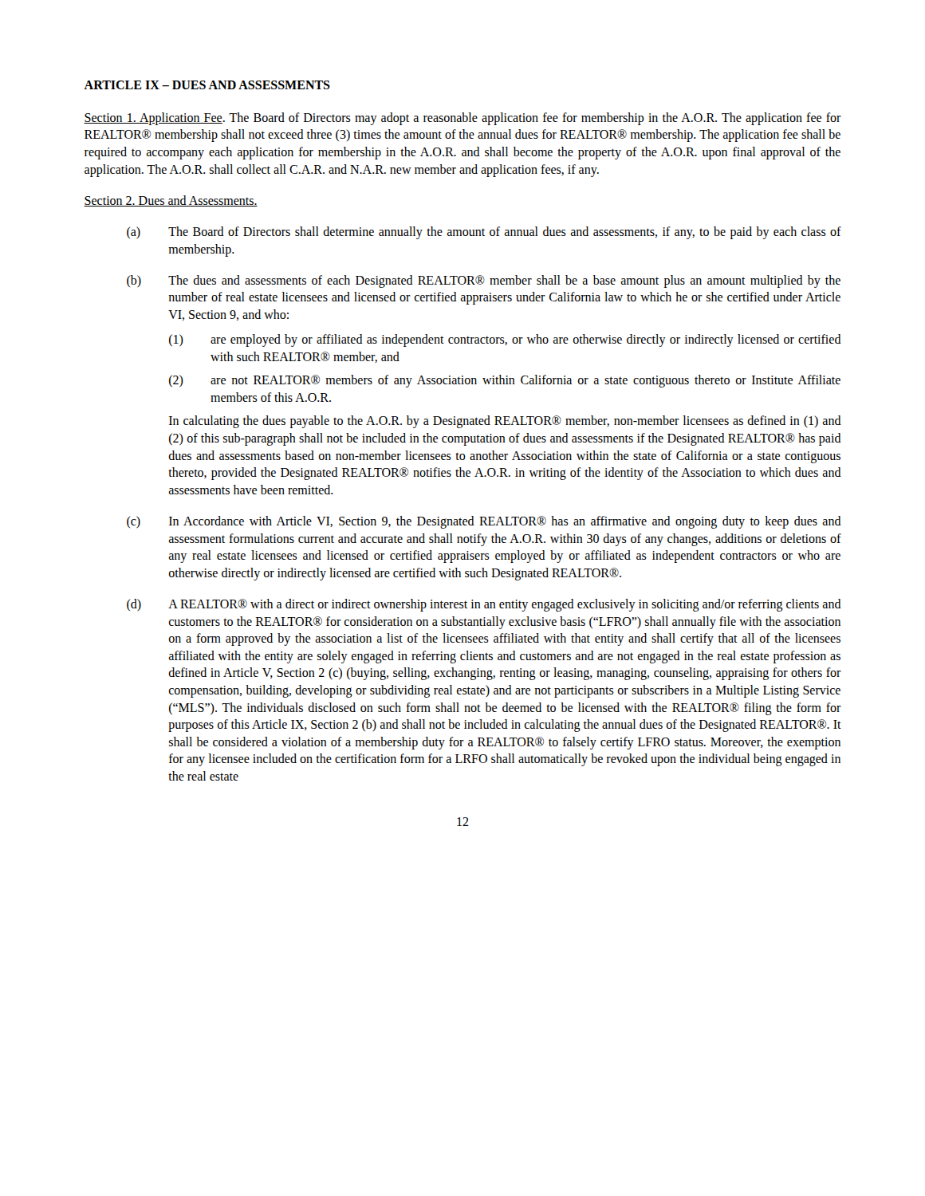ARTICLE IX – DUES AND ASSESSMENTS
Section 1. Application Fee. The Board of Directors may adopt a reasonable application fee for membership in the A.O.R. The application fee for REALTOR® membership shall not exceed three (3) times the amount of the annual dues for REALTOR® membership. The application fee shall be required to accompany each application for membership in the A.O.R. and shall become the property of the A.O.R. upon final approval of the application. The A.O.R. shall collect all C.A.R. and N.A.R. new member and application fees, if any.
Section 2. Dues and Assessments.
(a) The Board of Directors shall determine annually the amount of annual dues and assessments, if any, to be paid by each class of membership.
(b)
The dues and assessments of each Designated REALTOR® member shall be a base amount plus an amount multiplied by the number of real estate licensees and licensed or certified appraisers under California law to which he or she certified under Article VI, Section 9, and who:
(1) are employed by or affiliated as independent contractors, or who are otherwise directly or indirectly licensed or certified with such REALTOR® member, and
(2) are not REALTOR® members of any Association within California or a state contiguous thereto or Institute Affiliate members of this A.O.R.
In calculating the dues payable to the A.O.R. by a Designated REALTOR® member, non-member licensees as defined in (1) and (2) of this sub-paragraph shall not be included in the computation of dues and assessments if the Designated REALTOR® has paid dues and assessments based on non-member licensees to another Association within the state of California or a state contiguous thereto, provided the Designated REALTOR® notifies the A.O.R. in writing of the identity of the Association to which dues and assessments have been remitted.
(c) In Accordance with Article VI, Section 9, the Designated REALTOR® has an affirmative and ongoing duty to keep dues and assessment formulations current and accurate and shall notify the A.O.R. within 30 days of any changes, additions or deletions of any real estate licensees and licensed or certified appraisers employed by or affiliated as independent contractors or who are otherwise directly or indirectly licensed are certified with such Designated REALTOR®.
(d) A REALTOR® with a direct or indirect ownership interest in an entity engaged exclusively in soliciting and/or referring clients and customers to the REALTOR® for consideration on a substantially exclusive basis (“LFRO”) shall annually file with the association on a form approved by the association a list of the licensees affiliated with that entity and shall certify that all of the licensees affiliated with the entity are solely engaged in referring clients and customers and are not engaged in the real estate profession as defined in Article V, Section 2 (c) (buying, selling, exchanging, renting or leasing, managing, counseling, appraising for others for compensation, building, developing or subdividing real estate) and are not participants or subscribers in a Multiple Listing Service (“MLS”). The individuals disclosed on such form shall not be deemed to be licensed with the REALTOR® filing the form for purposes of this Article IX, Section 2 (b) and shall not be included in calculating the annual dues of the Designated REALTOR®. It shall be considered a violation of a membership duty for a REALTOR® to falsely certify LFRO status. Moreover, the exemption for any licensee included on the certification form for a LRFO shall automatically be revoked upon the individual being engaged in the real estate
12